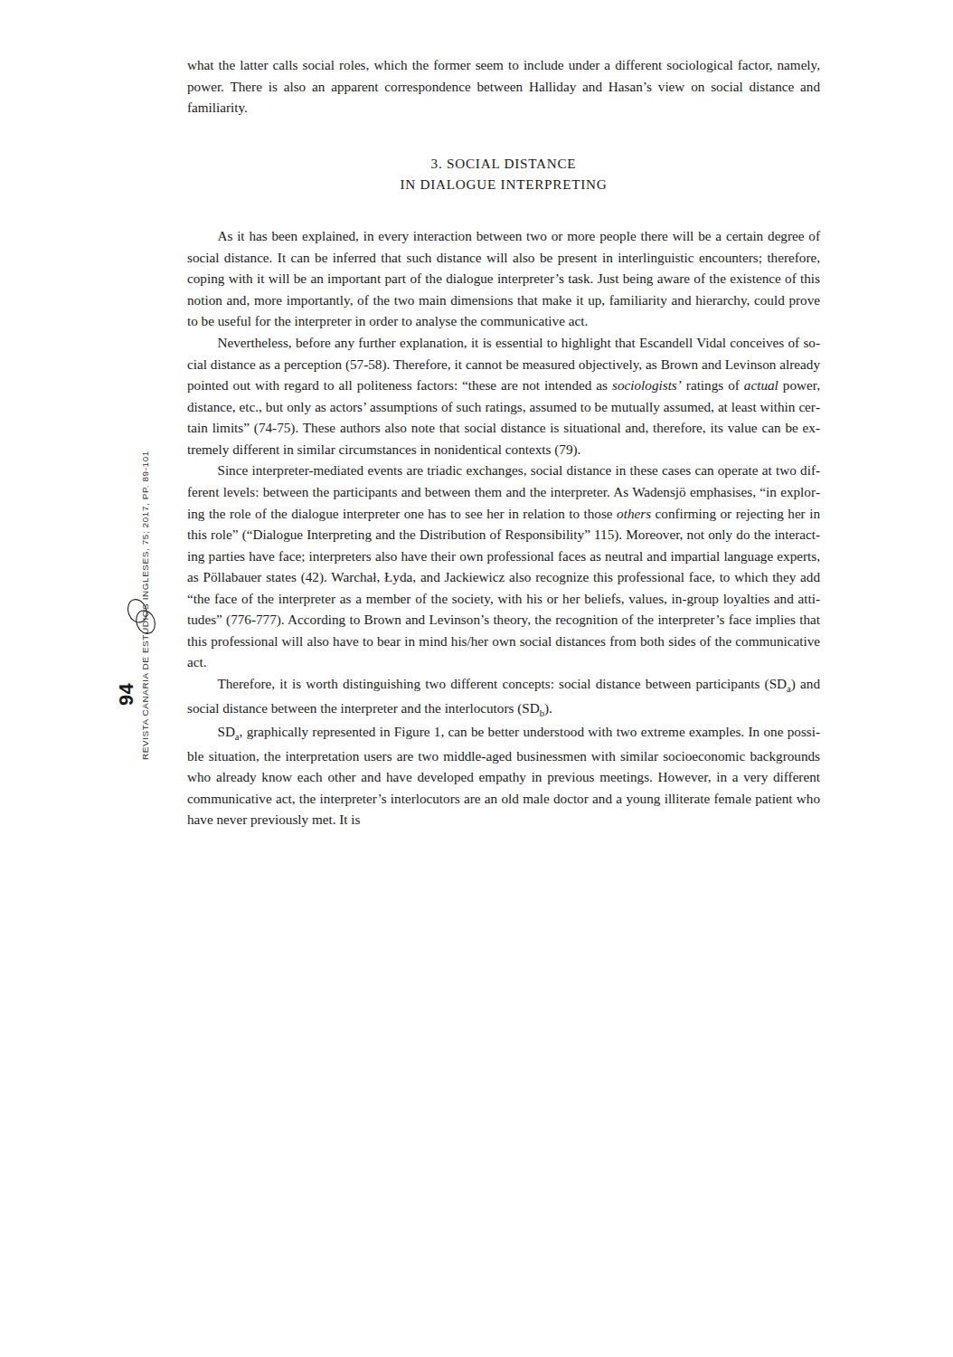94
REVISTA CANARIA DE ESTUDIOS INGLESES, 75; 2017, PP. 89-101
what the latter calls social roles, which the former seem to include under a different sociological factor, namely, power. There is also an apparent correspondence between Halliday and Hasan’s view on social distance and familiarity.
3. Social distance
in dialogue interpreting
As it has been explained, in every interaction between two or more people there will be a certain degree of social distance. It can be inferred that such distance will also be present in interlinguistic encounters; therefore, coping with it will be an important part of the dialogue interpreter’s task. Just being aware of the existence of this notion and, more importantly, of the two main dimensions that make it up, familiarity and hierarchy, could prove to be useful for the interpreter in order to analyse the communicative act.
Nevertheless, before any further explanation, it is essential to highlight that Escandell Vidal conceives of social distance as a perception (57-58). Therefore, it cannot be measured objectively, as Brown and Levinson already pointed out with regard to all politeness factors: “these are not intended as sociologists’ ratings of actual power, distance, etc., but only as actors’ assumptions of such ratings, assumed to be mutually assumed, at least within certain limits” (74-75). These authors also note that social distance is situational and, therefore, its value can be extremely different in similar circumstances in nonidentical contexts (79).
Since interpreter-mediated events are triadic exchanges, social distance in these cases can operate at two different levels: between the participants and between them and the interpreter. As Wadensjö emphasises, “in exploring the role of the dialogue interpreter one has to see her in relation to those others confirming or rejecting her in this role” (“Dialogue Interpreting and the Distribution of Responsibility” 115). Moreover, not only do the interacting parties have face; interpreters also have their own professional faces as neutral and impartial language experts, as Pöllabauer states (42). Warchał, Łyda, and Jackiewicz also recognize this professional face, to which they add “the face of the interpreter as a member of the society, with his or her beliefs, values, in-group loyalties and attitudes” (776-777). According to Brown and Levinson’s theory, the recognition of the interpreter’s face implies that this professional will also have to bear in mind his/her own social distances from both sides of the communicative act.
Therefore, it is worth distinguishing two different concepts: social distance between participants (SDa) and social distance between the interpreter and the interlocutors (SDb).
SDa, graphically represented in Figure 1, can be better understood with two extreme examples. In one possible situation, the interpretation users are two middle-aged businessmen with similar socioeconomic backgrounds who already know each other and have developed empathy in previous meetings. However, in a very different communicative act, the interpreter’s interlocutors are an old male doctor and a young illiterate female patient who have never previously met. It is